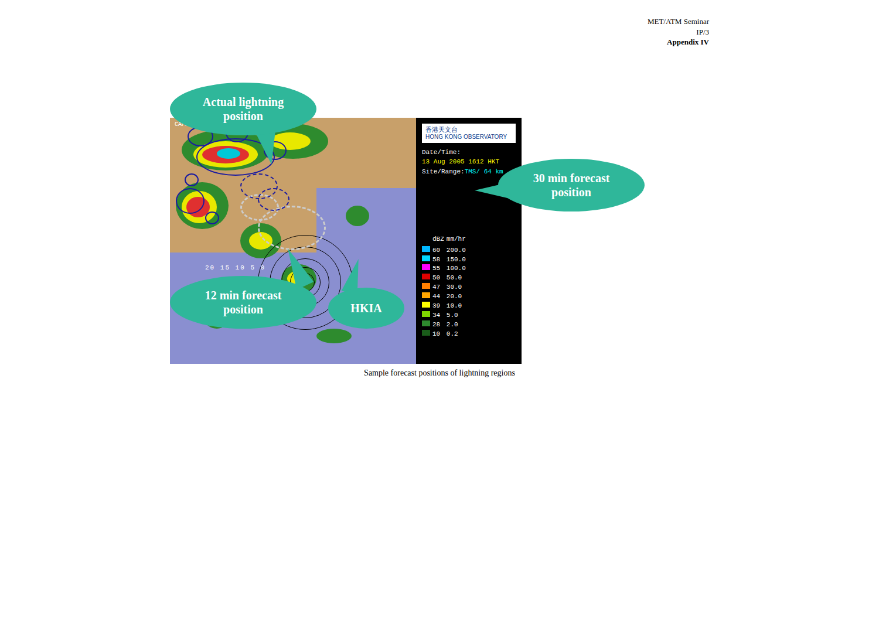MET/ATM Seminar
IP/3
Appendix IV
CAPPI
20 15 10 5 0
香港天文台 HONG KONG OBSERVATORY
Date/Time:
13 Aug 2005 1612 HKT
Site/Range: TMS/ 64 km
| | dBZ | mm/hr |
| | 60 | 200.0 |
| | 58 | 150.0 |
| | 55 | 100.0 |
| | 50 | 50.0 |
| | 47 | 30.0 |
| | 44 | 20.0 |
| | 39 | 10.0 |
| | 34 | 5.0 |
| | 28 | 2.0 |
| | 10 | 0.2 |
Actual lightning
position
30 min forecast
position
12 min forecast
position
HKIA
Sample forecast positions of lightning regions